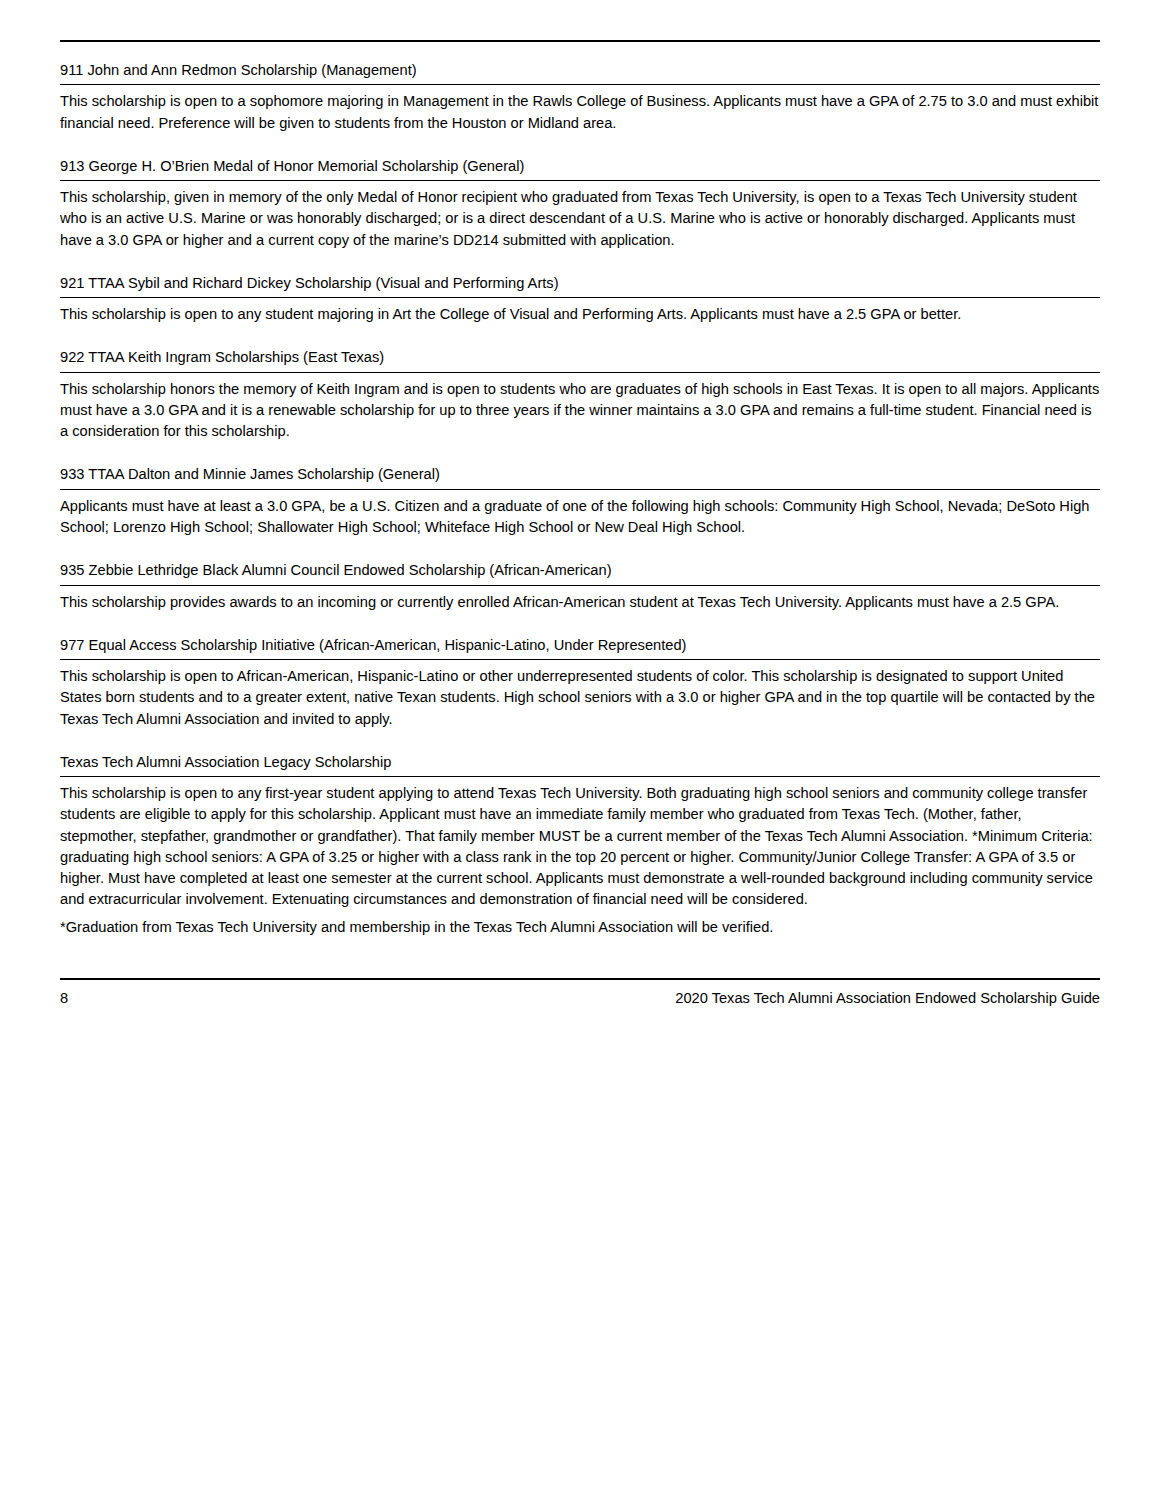911 John and Ann Redmon Scholarship (Management)
This scholarship is open to a sophomore majoring in Management in the Rawls College of Business. Applicants must have a GPA of 2.75 to 3.0 and must exhibit financial need. Preference will be given to students from the Houston or Midland area.
913 George H. O’Brien Medal of Honor Memorial Scholarship (General)
This scholarship, given in memory of the only Medal of Honor recipient who graduated from Texas Tech University, is open to a Texas Tech University student who is an active U.S. Marine or was honorably discharged; or is a direct descendant of a U.S. Marine who is active or honorably discharged. Applicants must have a 3.0 GPA or higher and a current copy of the marine’s DD214 submitted with application.
921 TTAA Sybil and Richard Dickey Scholarship (Visual and Performing Arts)
This scholarship is open to any student majoring in Art the College of Visual and Performing Arts. Applicants must have a 2.5 GPA or better.
922 TTAA Keith Ingram Scholarships (East Texas)
This scholarship honors the memory of Keith Ingram and is open to students who are graduates of high schools in East Texas. It is open to all majors. Applicants must have a 3.0 GPA and it is a renewable scholarship for up to three years if the winner maintains a 3.0 GPA and remains a full-time student. Financial need is a consideration for this scholarship.
933 TTAA Dalton and Minnie James Scholarship (General)
Applicants must have at least a 3.0 GPA, be a U.S. Citizen and a graduate of one of the following high schools: Community High School, Nevada; DeSoto High School; Lorenzo High School; Shallowater High School; Whiteface High School or New Deal High School.
935 Zebbie Lethridge Black Alumni Council Endowed Scholarship (African-American)
This scholarship provides awards to an incoming or currently enrolled African-American student at Texas Tech University. Applicants must have a 2.5 GPA.
977 Equal Access Scholarship Initiative (African-American, Hispanic-Latino, Under Represented)
This scholarship is open to African-American, Hispanic-Latino or other underrepresented students of color. This scholarship is designated to support United States born students and to a greater extent, native Texan students. High school seniors with a 3.0 or higher GPA and in the top quartile will be contacted by the Texas Tech Alumni Association and invited to apply.
Texas Tech Alumni Association Legacy Scholarship
This scholarship is open to any first-year student applying to attend Texas Tech University. Both graduating high school seniors and community college transfer students are eligible to apply for this scholarship. Applicant must have an immediate family member who graduated from Texas Tech. (Mother, father, stepmother, stepfather, grandmother or grandfather). That family member MUST be a current member of the Texas Tech Alumni Association. *Minimum Criteria: graduating high school seniors: A GPA of 3.25 or higher with a class rank in the top 20 percent or higher. Community/Junior College Transfer: A GPA of 3.5 or higher. Must have completed at least one semester at the current school. Applicants must demonstrate a well-rounded background including community service and extracurricular involvement. Extenuating circumstances and demonstration of financial need will be considered.
*Graduation from Texas Tech University and membership in the Texas Tech Alumni Association will be verified.
8 2020 Texas Tech Alumni Association Endowed Scholarship Guide